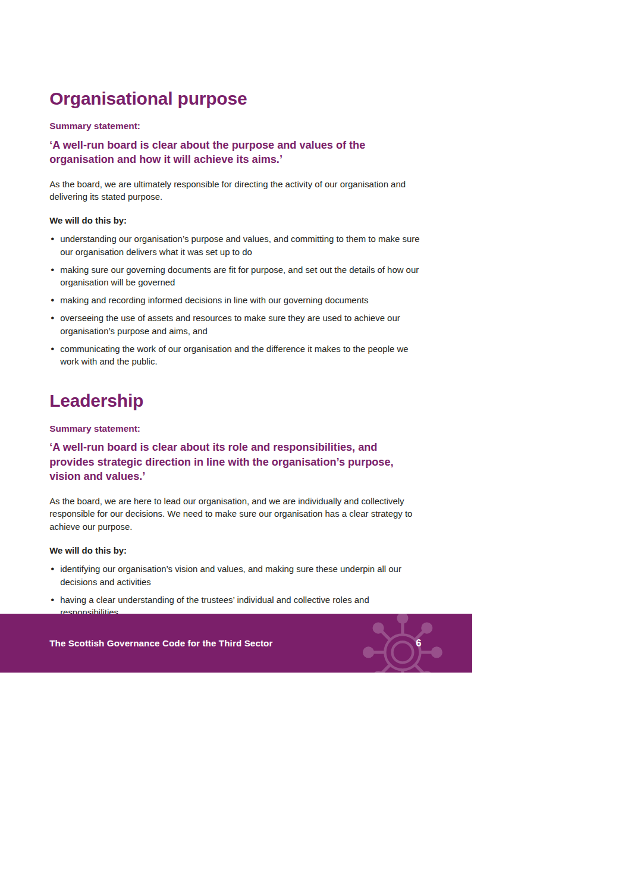Organisational purpose
Summary statement:
‘A well-run board is clear about the purpose and values of the organisation and how it will achieve its aims.’
As the board, we are ultimately responsible for directing the activity of our organisation and delivering its stated purpose.
We will do this by:
understanding our organisation’s purpose and values, and committing to them to make sure our organisation delivers what it was set up to do
making sure our governing documents are fit for purpose, and set out the details of how our organisation will be governed
making and recording informed decisions in line with our governing documents
overseeing the use of assets and resources to make sure they are used to achieve our organisation’s purpose and aims, and
communicating the work of our organisation and the difference it makes to the people we work with and the public.
Leadership
Summary statement:
‘A well-run board is clear about its role and responsibilities, and provides strategic direction in line with the organisation’s purpose, vision and values.’
As the board, we are here to lead our organisation, and we are individually and collectively responsible for our decisions. We need to make sure our organisation has a clear strategy to achieve our purpose.
We will do this by:
identifying our organisation’s vision and values, and making sure these underpin all our decisions and activities
having a clear understanding of the trustees’ individual and collective roles and responsibilities
demonstrating good leadership and behaviour, and creating an inclusive culture through our own performance
promoting equality and diversity throughout our organisation
The Scottish Governance Code for the Third Sector
6